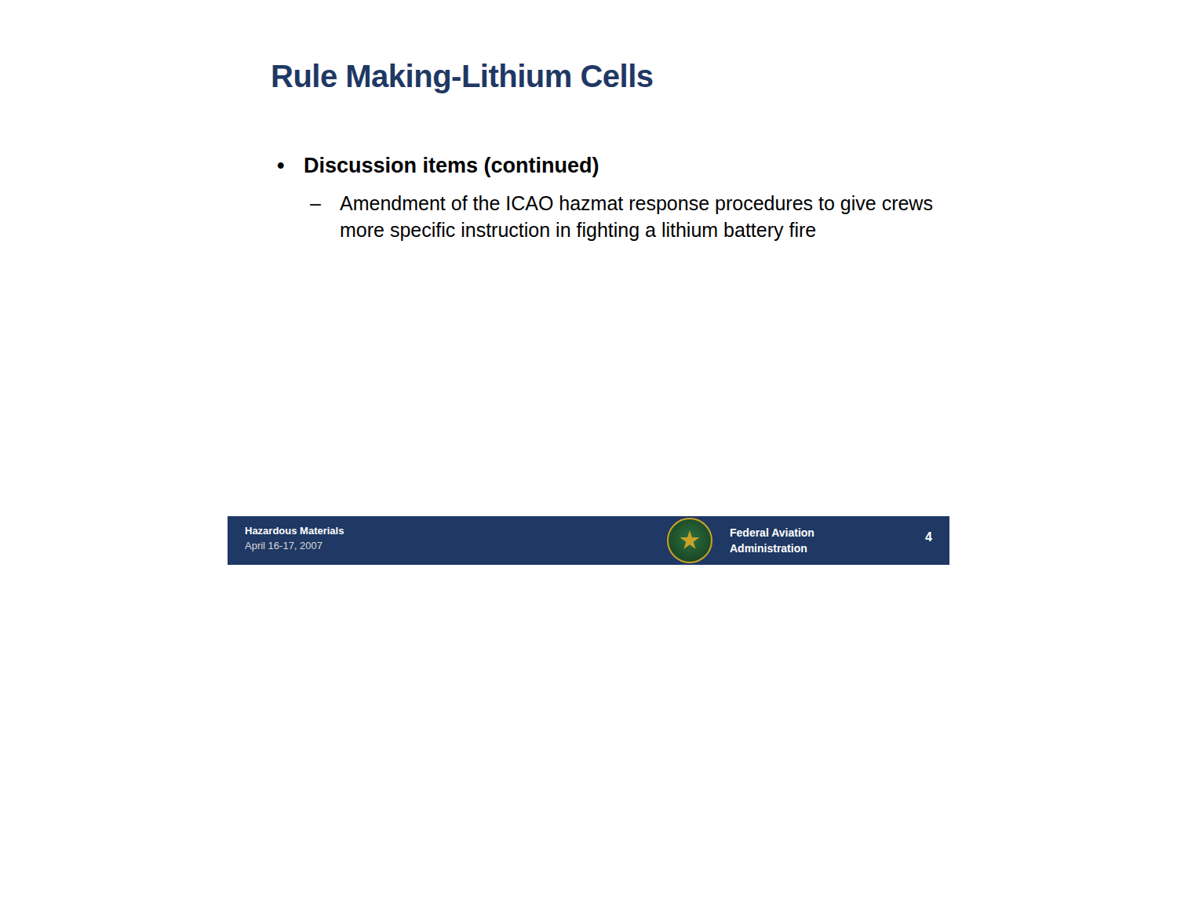Rule Making-Lithium Cells
Discussion items (continued)
Amendment of the ICAO hazmat response procedures to give crews more specific instruction in fighting a lithium battery fire
Hazardous Materials
April 16-17, 2007
Federal Aviation
Administration
4